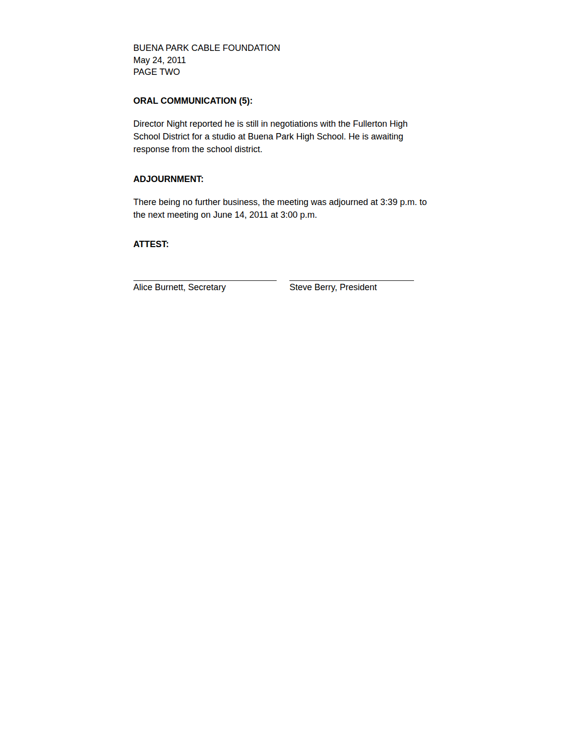BUENA PARK CABLE FOUNDATION
May 24, 2011
PAGE TWO
ORAL COMMUNICATION (5):
Director Night reported he is still in negotiations with the Fullerton High School District for a studio at Buena Park High School. He is awaiting response from the school district.
ADJOURNMENT:
There being no further business, the meeting was adjourned at 3:39 p.m. to the next meeting on June 14, 2011 at 3:00 p.m.
ATTEST:
| Alice Burnett, Secretary | | Steve Berry, President |